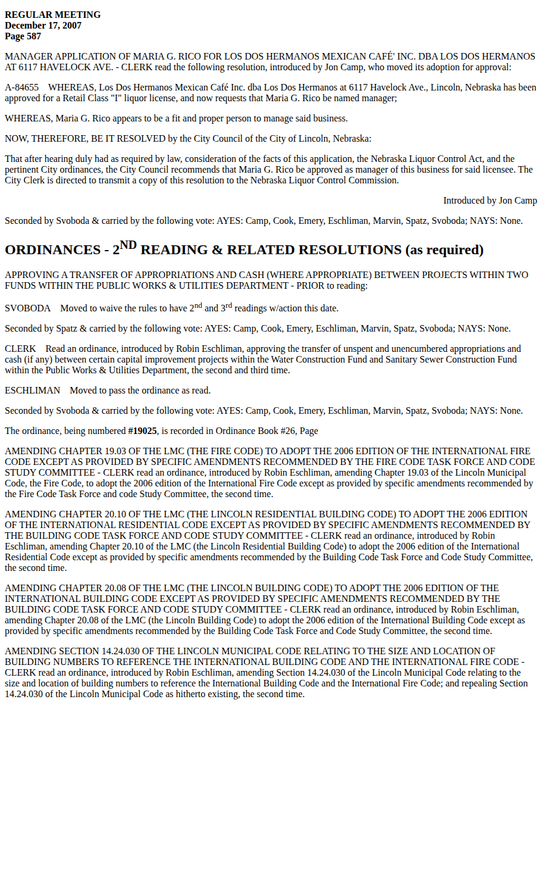REGULAR MEETING
December 17, 2007
Page 587
MANAGER APPLICATION OF MARIA G. RICO FOR LOS DOS HERMANOS MEXICAN CAFÉ' INC. DBA LOS DOS HERMANOS AT 6117 HAVELOCK AVE. - CLERK read the following resolution, introduced by Jon Camp, who moved its adoption for approval:
A-84655 WHEREAS, Los Dos Hermanos Mexican Café Inc. dba Los Dos Hermanos at 6117 Havelock Ave., Lincoln, Nebraska has been approved for a Retail Class "I" liquor license, and now requests that Maria G. Rico be named manager;
WHEREAS, Maria G. Rico appears to be a fit and proper person to manage said business.
NOW, THEREFORE, BE IT RESOLVED by the City Council of the City of Lincoln, Nebraska:
That after hearing duly had as required by law, consideration of the facts of this application, the Nebraska Liquor Control Act, and the pertinent City ordinances, the City Council recommends that Maria G. Rico be approved as manager of this business for said licensee. The City Clerk is directed to transmit a copy of this resolution to the Nebraska Liquor Control Commission.
Introduced by Jon Camp
Seconded by Svoboda & carried by the following vote: AYES: Camp, Cook, Emery, Eschliman, Marvin, Spatz, Svoboda; NAYS: None.
ORDINANCES - 2ND READING & RELATED RESOLUTIONS (as required)
APPROVING A TRANSFER OF APPROPRIATIONS AND CASH (WHERE APPROPRIATE) BETWEEN PROJECTS WITHIN TWO FUNDS WITHIN THE PUBLIC WORKS & UTILITIES DEPARTMENT - PRIOR to reading:
SVOBODA Moved to waive the rules to have 2nd and 3rd readings w/action this date.
Seconded by Spatz & carried by the following vote: AYES: Camp, Cook, Emery, Eschliman, Marvin, Spatz, Svoboda; NAYS: None.
CLERK Read an ordinance, introduced by Robin Eschliman, approving the transfer of unspent and unencumbered appropriations and cash (if any) between certain capital improvement projects within the Water Construction Fund and Sanitary Sewer Construction Fund within the Public Works & Utilities Department, the second and third time.
ESCHLIMAN Moved to pass the ordinance as read.
Seconded by Svoboda & carried by the following vote: AYES: Camp, Cook, Emery, Eschliman, Marvin, Spatz, Svoboda; NAYS: None.
The ordinance, being numbered #19025, is recorded in Ordinance Book #26, Page
AMENDING CHAPTER 19.03 OF THE LMC (THE FIRE CODE) TO ADOPT THE 2006 EDITION OF THE INTERNATIONAL FIRE CODE EXCEPT AS PROVIDED BY SPECIFIC AMENDMENTS RECOMMENDED BY THE FIRE CODE TASK FORCE AND CODE STUDY COMMITTEE - CLERK read an ordinance, introduced by Robin Eschliman, amending Chapter 19.03 of the Lincoln Municipal Code, the Fire Code, to adopt the 2006 edition of the International Fire Code except as provided by specific amendments recommended by the Fire Code Task Force and code Study Committee, the second time.
AMENDING CHAPTER 20.10 OF THE LMC (THE LINCOLN RESIDENTIAL BUILDING CODE) TO ADOPT THE 2006 EDITION OF THE INTERNATIONAL RESIDENTIAL CODE EXCEPT AS PROVIDED BY SPECIFIC AMENDMENTS RECOMMENDED BY THE BUILDING CODE TASK FORCE AND CODE STUDY COMMITTEE - CLERK read an ordinance, introduced by Robin Eschliman, amending Chapter 20.10 of the LMC (the Lincoln Residential Building Code) to adopt the 2006 edition of the International Residential Code except as provided by specific amendments recommended by the Building Code Task Force and Code Study Committee, the second time.
AMENDING CHAPTER 20.08 OF THE LMC (THE LINCOLN BUILDING CODE) TO ADOPT THE 2006 EDITION OF THE INTERNATIONAL BUILDING CODE EXCEPT AS PROVIDED BY SPECIFIC AMENDMENTS RECOMMENDED BY THE BUILDING CODE TASK FORCE AND CODE STUDY COMMITTEE - CLERK read an ordinance, introduced by Robin Eschliman, amending Chapter 20.08 of the LMC (the Lincoln Building Code) to adopt the 2006 edition of the International Building Code except as provided by specific amendments recommended by the Building Code Task Force and Code Study Committee, the second time.
AMENDING SECTION 14.24.030 OF THE LINCOLN MUNICIPAL CODE RELATING TO THE SIZE AND LOCATION OF BUILDING NUMBERS TO REFERENCE THE INTERNATIONAL BUILDING CODE AND THE INTERNATIONAL FIRE CODE - CLERK read an ordinance, introduced by Robin Eschliman, amending Section 14.24.030 of the Lincoln Municipal Code relating to the size and location of building numbers to reference the International Building Code and the International Fire Code; and repealing Section 14.24.030 of the Lincoln Municipal Code as hitherto existing, the second time.